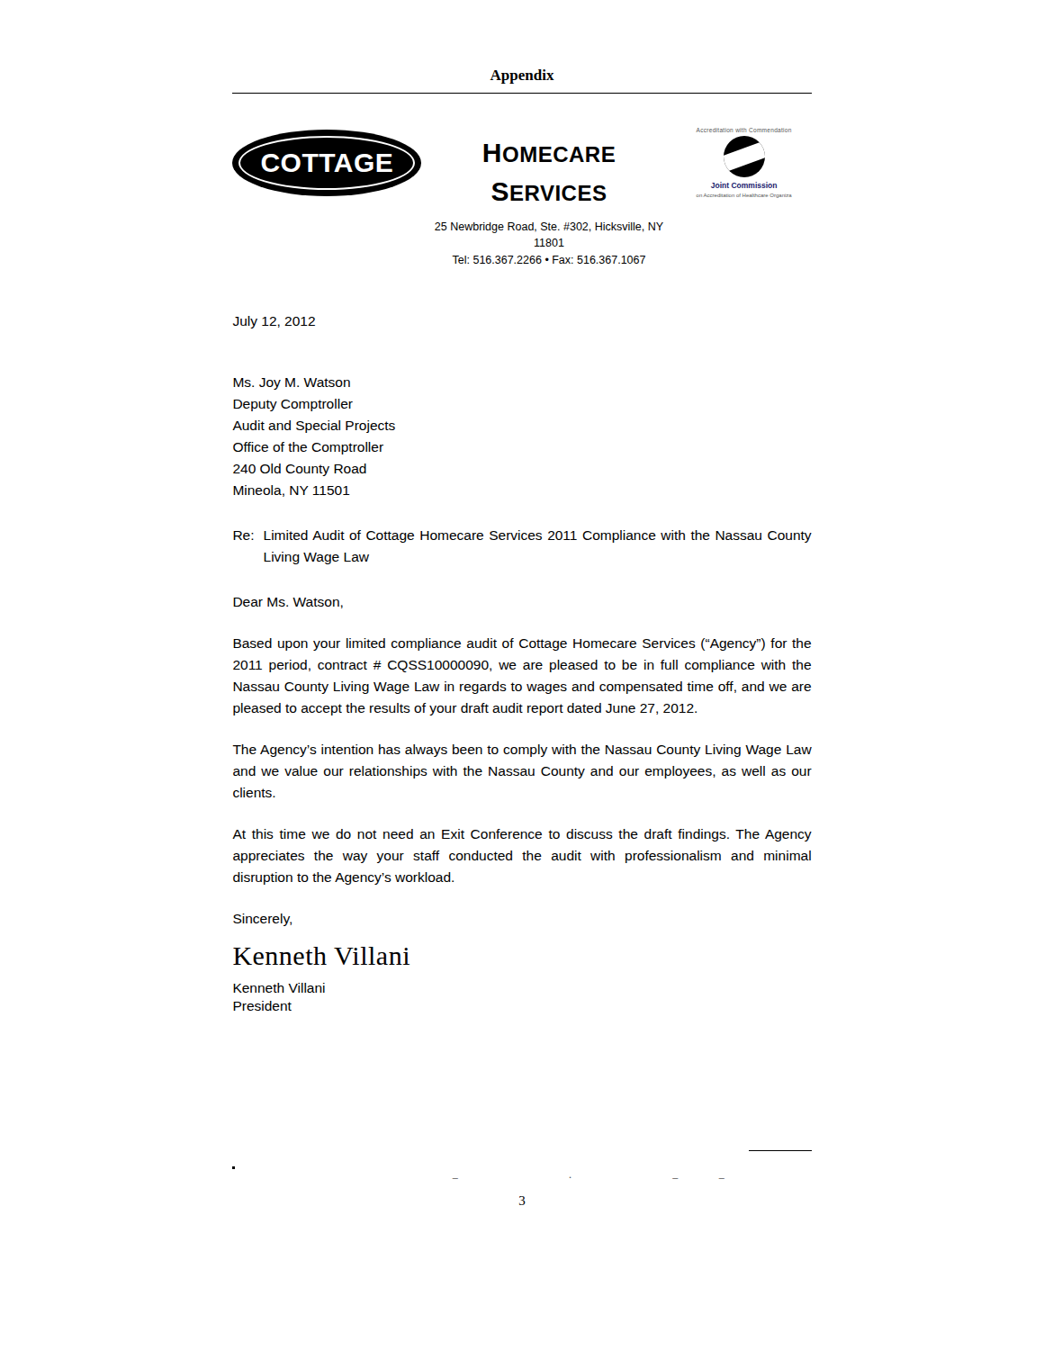Appendix
COTTAGE
HOMECARE SERVICES
25 Newbridge Road, Ste. #302, Hicksville, NY 11801
Tel: 516.367.2266 • Fax: 516.367.1067
Accreditation with Commendation
Joint Commission
on Accreditation of Healthcare Organiza
July 12, 2012
Ms. Joy M. Watson
Deputy Comptroller
Audit and Special Projects
Office of the Comptroller
240 Old County Road
Mineola, NY 11501
Re:
Limited Audit of Cottage Homecare Services 2011 Compliance with the Nassau County Living Wage Law
Dear Ms. Watson,
Based upon your limited compliance audit of Cottage Homecare Services (“Agency”) for the 2011 period, contract # CQSS10000090, we are pleased to be in full compliance with the Nassau County Living Wage Law in regards to wages and compensated time off, and we are pleased to accept the results of your draft audit report dated June 27, 2012.
The Agency’s intention has always been to comply with the Nassau County Living Wage Law and we value our relationships with the Nassau County and our employees, as well as our clients.
At this time we do not need an Exit Conference to discuss the draft findings. The Agency appreciates the way your staff conducted the audit with professionalism and minimal disruption to the Agency’s workload.
Sincerely,
Kenneth Villani
Kenneth Villani
President
–
·
–
–
3